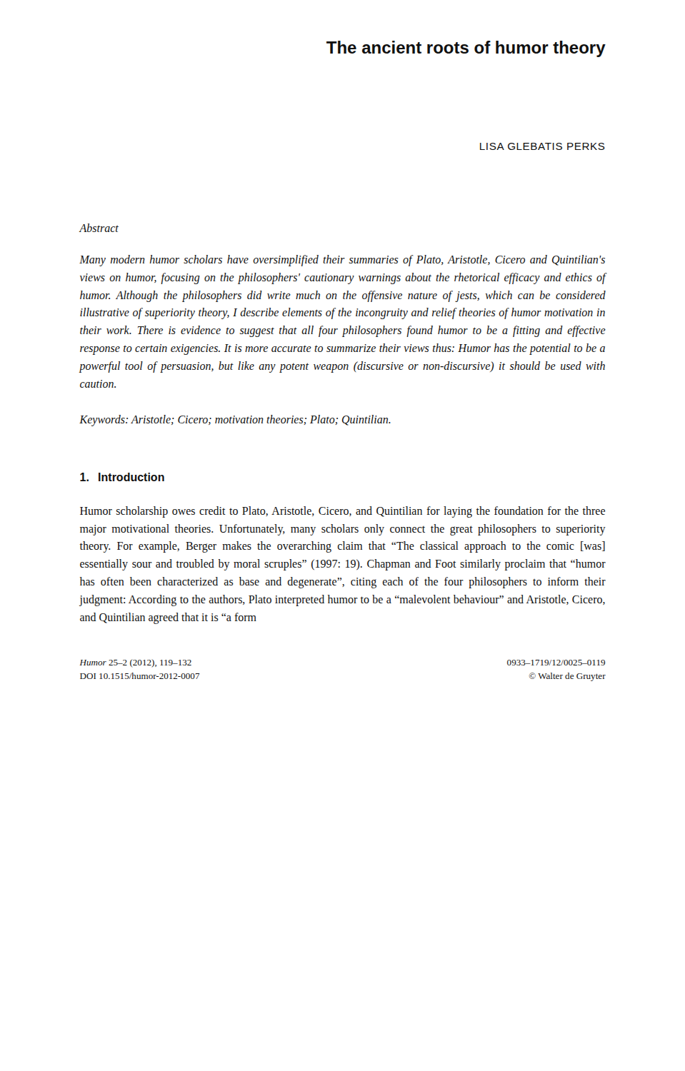The ancient roots of humor theory
LISA GLEBATIS PERKS
Abstract
Many modern humor scholars have oversimplified their summaries of Plato, Aristotle, Cicero and Quintilian's views on humor, focusing on the philosophers' cautionary warnings about the rhetorical efficacy and ethics of humor. Although the philosophers did write much on the offensive nature of jests, which can be considered illustrative of superiority theory, I describe elements of the incongruity and relief theories of humor motivation in their work. There is evidence to suggest that all four philosophers found humor to be a fitting and effective response to certain exigencies. It is more accurate to summarize their views thus: Humor has the potential to be a powerful tool of persuasion, but like any potent weapon (discursive or non-discursive) it should be used with caution.
Keywords: Aristotle; Cicero; motivation theories; Plato; Quintilian.
1. Introduction
Humor scholarship owes credit to Plato, Aristotle, Cicero, and Quintilian for laying the foundation for the three major motivational theories. Unfortunately, many scholars only connect the great philosophers to superiority theory. For example, Berger makes the overarching claim that “The classical approach to the comic [was] essentially sour and troubled by moral scruples” (1997: 19). Chapman and Foot similarly proclaim that “humor has often been characterized as base and degenerate”, citing each of the four philosophers to inform their judgment: According to the authors, Plato interpreted humor to be a “malevolent behaviour” and Aristotle, Cicero, and Quintilian agreed that it is “a form
Humor 25–2 (2012), 119–132
DOI 10.1515/humor-2012-0007
0933–1719/12/0025–0119
© Walter de Gruyter